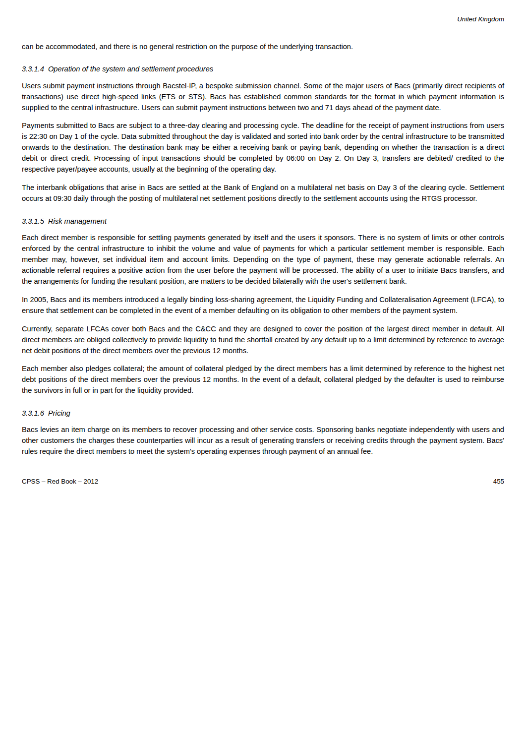United Kingdom
can be accommodated, and there is no general restriction on the purpose of the underlying transaction.
3.3.1.4 Operation of the system and settlement procedures
Users submit payment instructions through Bacstel-IP, a bespoke submission channel. Some of the major users of Bacs (primarily direct recipients of transactions) use direct high-speed links (ETS or STS). Bacs has established common standards for the format in which payment information is supplied to the central infrastructure. Users can submit payment instructions between two and 71 days ahead of the payment date.
Payments submitted to Bacs are subject to a three-day clearing and processing cycle. The deadline for the receipt of payment instructions from users is 22:30 on Day 1 of the cycle. Data submitted throughout the day is validated and sorted into bank order by the central infrastructure to be transmitted onwards to the destination. The destination bank may be either a receiving bank or paying bank, depending on whether the transaction is a direct debit or direct credit. Processing of input transactions should be completed by 06:00 on Day 2. On Day 3, transfers are debited/ credited to the respective payer/payee accounts, usually at the beginning of the operating day.
The interbank obligations that arise in Bacs are settled at the Bank of England on a multilateral net basis on Day 3 of the clearing cycle. Settlement occurs at 09:30 daily through the posting of multilateral net settlement positions directly to the settlement accounts using the RTGS processor.
3.3.1.5 Risk management
Each direct member is responsible for settling payments generated by itself and the users it sponsors. There is no system of limits or other controls enforced by the central infrastructure to inhibit the volume and value of payments for which a particular settlement member is responsible. Each member may, however, set individual item and account limits. Depending on the type of payment, these may generate actionable referrals. An actionable referral requires a positive action from the user before the payment will be processed. The ability of a user to initiate Bacs transfers, and the arrangements for funding the resultant position, are matters to be decided bilaterally with the user's settlement bank.
In 2005, Bacs and its members introduced a legally binding loss-sharing agreement, the Liquidity Funding and Collateralisation Agreement (LFCA), to ensure that settlement can be completed in the event of a member defaulting on its obligation to other members of the payment system.
Currently, separate LFCAs cover both Bacs and the C&CC and they are designed to cover the position of the largest direct member in default. All direct members are obliged collectively to provide liquidity to fund the shortfall created by any default up to a limit determined by reference to average net debit positions of the direct members over the previous 12 months.
Each member also pledges collateral; the amount of collateral pledged by the direct members has a limit determined by reference to the highest net debt positions of the direct members over the previous 12 months. In the event of a default, collateral pledged by the defaulter is used to reimburse the survivors in full or in part for the liquidity provided.
3.3.1.6 Pricing
Bacs levies an item charge on its members to recover processing and other service costs. Sponsoring banks negotiate independently with users and other customers the charges these counterparties will incur as a result of generating transfers or receiving credits through the payment system. Bacs' rules require the direct members to meet the system's operating expenses through payment of an annual fee.
CPSS – Red Book – 2012 455